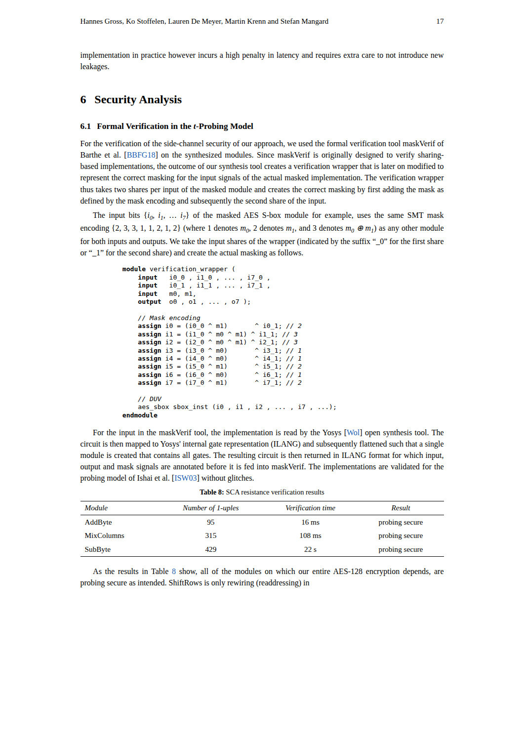Hannes Gross, Ko Stoffelen, Lauren De Meyer, Martin Krenn and Stefan Mangard 17
implementation in practice however incurs a high penalty in latency and requires extra care to not introduce new leakages.
6 Security Analysis
6.1 Formal Verification in the t-Probing Model
For the verification of the side-channel security of our approach, we used the formal verification tool maskVerif of Barthe et al. [BBFG18] on the synthesized modules. Since maskVerif is originally designed to verify sharing-based implementations, the outcome of our synthesis tool creates a verification wrapper that is later on modified to represent the correct masking for the input signals of the actual masked implementation. The verification wrapper thus takes two shares per input of the masked module and creates the correct masking by first adding the mask as defined by the mask encoding and subsequently the second share of the input.
The input bits {i0, i1, … i7} of the masked AES S-box module for example, uses the same SMT mask encoding {2, 3, 3, 1, 1, 2, 1, 2} (where 1 denotes m0, 2 denotes m1, and 3 denotes m0 ⊕ m1) as any other module for both inputs and outputs. We take the input shares of the wrapper (indicated by the suffix “_0” for the first share or “_1” for the second share) and create the actual masking as follows.
module verification_wrapper (
    input   i0_0 , i1_0 , ... , i7_0 ,
    input   i0_1 , i1_1 , ... , i7_1 ,
    input   m0, m1,
    output  o0 , o1 , ... , o7 );

    // Mask encoding
    assign i0 = (i0_0 ^ m1)       ^ i0_1; // 2
    assign i1 = (i1_0 ^ m0 ^ m1) ^ i1_1; // 3
    assign i2 = (i2_0 ^ m0 ^ m1) ^ i2_1; // 3
    assign i3 = (i3_0 ^ m0)       ^ i3_1; // 1
    assign i4 = (i4_0 ^ m0)       ^ i4_1; // 1
    assign i5 = (i5_0 ^ m1)       ^ i5_1; // 2
    assign i6 = (i6_0 ^ m0)       ^ i6_1; // 1
    assign i7 = (i7_0 ^ m1)       ^ i7_1; // 2

    // DUV
    aes_sbox sbox_inst (i0 , i1 , i2 , ... , i7 , ...);
endmodule
For the input in the maskVerif tool, the implementation is read by the Yosys [Wol] open synthesis tool. The circuit is then mapped to Yosys' internal gate representation (ILANG) and subsequently flattened such that a single module is created that contains all gates. The resulting circuit is then returned in ILANG format for which input, output and mask signals are annotated before it is fed into maskVerif. The implementations are validated for the probing model of Ishai et al. [ISW03] without glitches.
Table 8: SCA resistance verification results
| Module | Number of 1-uples | Verification time | Result |
| --- | --- | --- | --- |
| AddByte | 95 | 16 ms | probing secure |
| MixColumns | 315 | 108 ms | probing secure |
| SubByte | 429 | 22 s | probing secure |
As the results in Table 8 show, all of the modules on which our entire AES-128 encryption depends, are probing secure as intended. ShiftRows is only rewiring (readdressing) in